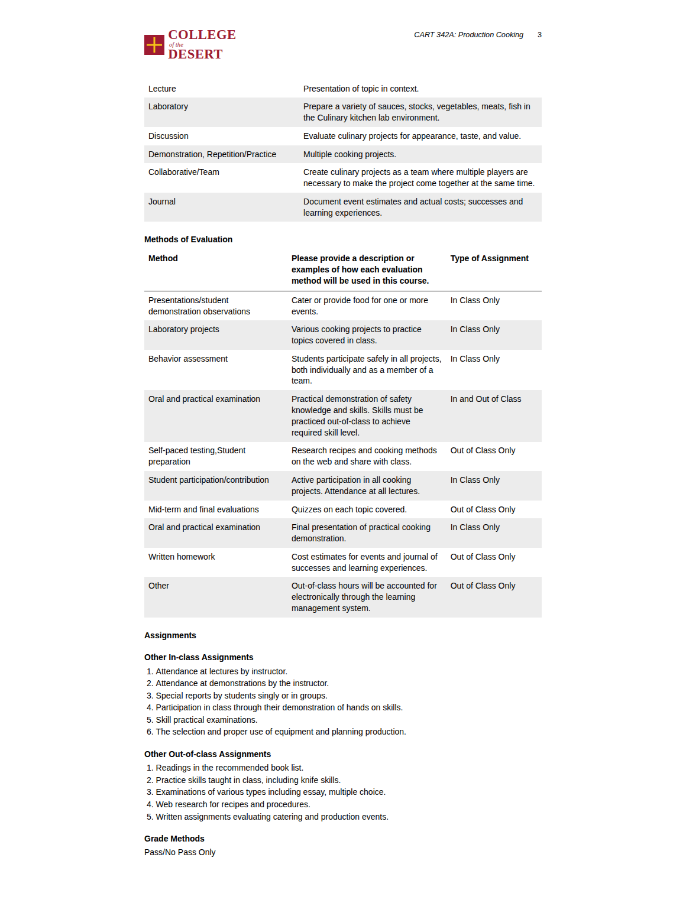COLLEGE of the DESERT
CART 342A: Production Cooking 3
| Lecture | Presentation of topic in context. |
| Laboratory | Prepare a variety of sauces, stocks, vegetables, meats, fish in the Culinary kitchen lab environment. |
| Discussion | Evaluate culinary projects for appearance, taste, and value. |
| Demonstration, Repetition/Practice | Multiple cooking projects. |
| Collaborative/Team | Create culinary projects as a team where multiple players are necessary to make the project come together at the same time. |
| Journal | Document event estimates and actual costs; successes and learning experiences. |
Methods of Evaluation
| Method | Please provide a description or examples of how each evaluation method will be used in this course. | Type of Assignment |
| --- | --- | --- |
| Presentations/student demonstration observations | Cater or provide food for one or more events. | In Class Only |
| Laboratory projects | Various cooking projects to practice topics covered in class. | In Class Only |
| Behavior assessment | Students participate safely in all projects, both individually and as a member of a team. | In Class Only |
| Oral and practical examination | Practical demonstration of safety knowledge and skills. Skills must be practiced out-of-class to achieve required skill level. | In and Out of Class |
| Self-paced testing,Student preparation | Research recipes and cooking methods on the web and share with class. | Out of Class Only |
| Student participation/contribution | Active participation in all cooking projects. Attendance at all lectures. | In Class Only |
| Mid-term and final evaluations | Quizzes on each topic covered. | Out of Class Only |
| Oral and practical examination | Final presentation of practical cooking demonstration. | In Class Only |
| Written homework | Cost estimates for events and journal of successes and learning experiences. | Out of Class Only |
| Other | Out-of-class hours will be accounted for electronically through the learning management system. | Out of Class Only |
Assignments
Other In-class Assignments
Attendance at lectures by instructor.
Attendance at demonstrations by the instructor.
Special reports by students singly or in groups.
Participation in class through their demonstration of hands on skills.
Skill practical examinations.
The selection and proper use of equipment and planning production.
Other Out-of-class Assignments
Readings in the recommended book list.
Practice skills taught in class, including knife skills.
Examinations of various types including essay, multiple choice.
Web research for recipes and procedures.
Written assignments evaluating catering and production events.
Grade Methods
Pass/No Pass Only